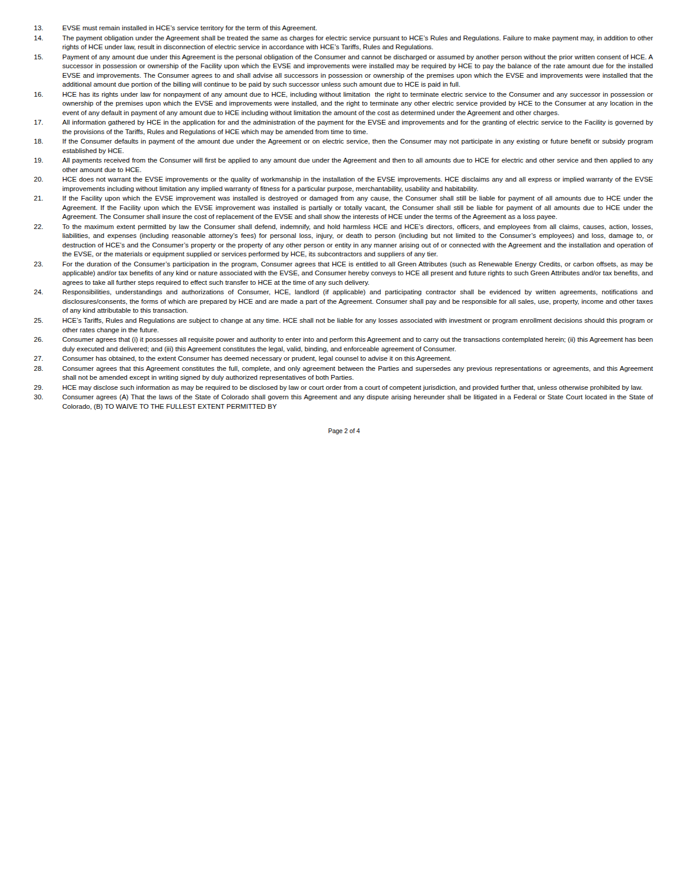13. EVSE must remain installed in HCE’s service territory for the term of this Agreement.
14. The payment obligation under the Agreement shall be treated the same as charges for electric service pursuant to HCE’s Rules and Regulations. Failure to make payment may, in addition to other rights of HCE under law, result in disconnection of electric service in accordance with HCE’s Tariffs, Rules and Regulations.
15. Payment of any amount due under this Agreement is the personal obligation of the Consumer and cannot be discharged or assumed by another person without the prior written consent of HCE. A successor in possession or ownership of the Facility upon which the EVSE and improvements were installed may be required by HCE to pay the balance of the rate amount due for the installed EVSE and improvements. The Consumer agrees to and shall advise all successors in possession or ownership of the premises upon which the EVSE and improvements were installed that the additional amount due portion of the billing will continue to be paid by such successor unless such amount due to HCE is paid in full.
16. HCE has its rights under law for nonpayment of any amount due to HCE, including without limitation the right to terminate electric service to the Consumer and any successor in possession or ownership of the premises upon which the EVSE and improvements were installed, and the right to terminate any other electric service provided by HCE to the Consumer at any location in the event of any default in payment of any amount due to HCE including without limitation the amount of the cost as determined under the Agreement and other charges.
17. All information gathered by HCE in the application for and the administration of the payment for the EVSE and improvements and for the granting of electric service to the Facility is governed by the provisions of the Tariffs, Rules and Regulations of HCE which may be amended from time to time.
18. If the Consumer defaults in payment of the amount due under the Agreement or on electric service, then the Consumer may not participate in any existing or future benefit or subsidy program established by HCE.
19. All payments received from the Consumer will first be applied to any amount due under the Agreement and then to all amounts due to HCE for electric and other service and then applied to any other amount due to HCE.
20. HCE does not warrant the EVSE improvements or the quality of workmanship in the installation of the EVSE improvements. HCE disclaims any and all express or implied warranty of the EVSE improvements including without limitation any implied warranty of fitness for a particular purpose, merchantability, usability and habitability.
21. If the Facility upon which the EVSE improvement was installed is destroyed or damaged from any cause, the Consumer shall still be liable for payment of all amounts due to HCE under the Agreement. If the Facility upon which the EVSE improvement was installed is partially or totally vacant, the Consumer shall still be liable for payment of all amounts due to HCE under the Agreement. The Consumer shall insure the cost of replacement of the EVSE and shall show the interests of HCE under the terms of the Agreement as a loss payee.
22. To the maximum extent permitted by law the Consumer shall defend, indemnify, and hold harmless HCE and HCE’s directors, officers, and employees from all claims, causes, action, losses, liabilities, and expenses (including reasonable attorney’s fees) for personal loss, injury, or death to person (including but not limited to the Consumer’s employees) and loss, damage to, or destruction of HCE’s and the Consumer’s property or the property of any other person or entity in any manner arising out of or connected with the Agreement and the installation and operation of the EVSE, or the materials or equipment supplied or services performed by HCE, its subcontractors and suppliers of any tier.
23. For the duration of the Consumer’s participation in the program, Consumer agrees that HCE is entitled to all Green Attributes (such as Renewable Energy Credits, or carbon offsets, as may be applicable) and/or tax benefits of any kind or nature associated with the EVSE, and Consumer hereby conveys to HCE all present and future rights to such Green Attributes and/or tax benefits, and agrees to take all further steps required to effect such transfer to HCE at the time of any such delivery.
24. Responsibilities, understandings and authorizations of Consumer, HCE, landlord (if applicable) and participating contractor shall be evidenced by written agreements, notifications and disclosures/consents, the forms of which are prepared by HCE and are made a part of the Agreement. Consumer shall pay and be responsible for all sales, use, property, income and other taxes of any kind attributable to this transaction.
25. HCE’s Tariffs, Rules and Regulations are subject to change at any time. HCE shall not be liable for any losses associated with investment or program enrollment decisions should this program or other rates change in the future.
26. Consumer agrees that (i) it possesses all requisite power and authority to enter into and perform this Agreement and to carry out the transactions contemplated herein; (ii) this Agreement has been duly executed and delivered; and (iii) this Agreement constitutes the legal, valid, binding, and enforceable agreement of Consumer.
27. Consumer has obtained, to the extent Consumer has deemed necessary or prudent, legal counsel to advise it on this Agreement.
28. Consumer agrees that this Agreement constitutes the full, complete, and only agreement between the Parties and supersedes any previous representations or agreements, and this Agreement shall not be amended except in writing signed by duly authorized representatives of both Parties.
29. HCE may disclose such information as may be required to be disclosed by law or court order from a court of competent jurisdiction, and provided further that, unless otherwise prohibited by law.
30. Consumer agrees (A) That the laws of the State of Colorado shall govern this Agreement and any dispute arising hereunder shall be litigated in a Federal or State Court located in the State of Colorado, (B) TO WAIVE TO THE FULLEST EXTENT PERMITTED BY
Page 2 of 4